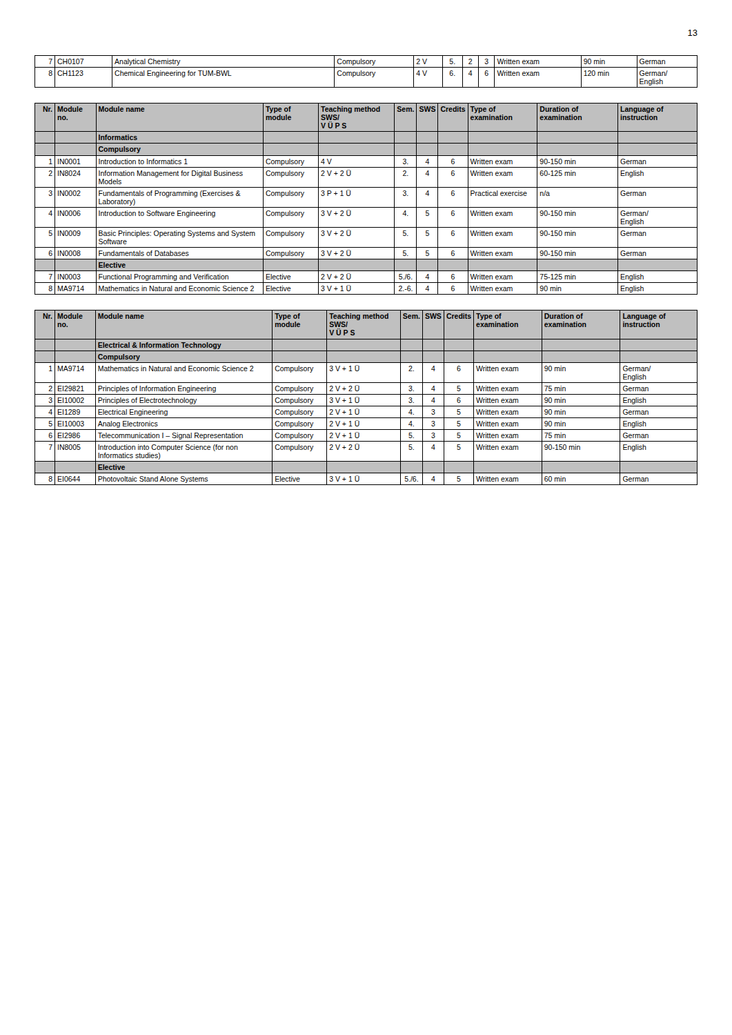13
| 7 | CH0107 | Analytical Chemistry | Compulsory | 2 V | 5. | 2 | 3 | Written exam | 90 min | German |
| 8 | CH1123 | Chemical Engineering for TUM-BWL | Compulsory | 4 V | 6. | 4 | 6 | Written exam | 120 min | German/ English |
| Nr. | Module no. | Module name | Type of module | Teaching method SWS/ V Ü P S | Sem. | SWS | Credits | Type of examination | Duration of examination | Language of instruction |
| --- | --- | --- | --- | --- | --- | --- | --- | --- | --- | --- |
| | | Informatics | | | | | | | | |
| | | Compulsory | | | | | | | | |
| 1 | IN0001 | Introduction to Informatics 1 | Compulsory | 4 V | 3. | 4 | 6 | Written exam | 90-150 min | German |
| 2 | IN8024 | Information Management for Digital Business Models | Compulsory | 2 V + 2 Ü | 2. | 4 | 6 | Written exam | 60-125 min | English |
| 3 | IN0002 | Fundamentals of Programming (Exercises & Laboratory) | Compulsory | 3 P + 1 Ü | 3. | 4 | 6 | Practical exercise | n/a | German |
| 4 | IN0006 | Introduction to Software Engineering | Compulsory | 3 V + 2 Ü | 4. | 5 | 6 | Written exam | 90-150 min | German/ English |
| 5 | IN0009 | Basic Principles: Operating Systems and System Software | Compulsory | 3 V + 2 Ü | 5. | 5 | 6 | Written exam | 90-150 min | German |
| 6 | IN0008 | Fundamentals of Databases | Compulsory | 3 V + 2 Ü | 5. | 5 | 6 | Written exam | 90-150 min | German |
| | | Elective | | | | | | | | |
| 7 | IN0003 | Functional Programming and Verification | Elective | 2 V + 2 Ü | 5./6. | 4 | 6 | Written exam | 75-125 min | English |
| 8 | MA9714 | Mathematics in Natural and Economic Science 2 | Elective | 3 V + 1 Ü | 2.-6. | 4 | 6 | Written exam | 90 min | English |
| Nr. | Module no. | Module name | Type of module | Teaching method SWS/ V Ü P S | Sem. | SWS | Credits | Type of examination | Duration of examination | Language of instruction |
| --- | --- | --- | --- | --- | --- | --- | --- | --- | --- | --- |
| | | Electrical & Information Technology | | | | | | | | |
| | | Compulsory | | | | | | | | |
| 1 | MA9714 | Mathematics in Natural and Economic Science 2 | Compulsory | 3 V + 1 Ü | 2. | 4 | 6 | Written exam | 90 min | German/ English |
| 2 | EI29821 | Principles of Information Engineering | Compulsory | 2 V + 2 Ü | 3. | 4 | 5 | Written exam | 75 min | German |
| 3 | EI10002 | Principles of Electrotechnology | Compulsory | 3 V + 1 Ü | 3. | 4 | 6 | Written exam | 90 min | English |
| 4 | EI1289 | Electrical Engineering | Compulsory | 2 V + 1 Ü | 4. | 3 | 5 | Written exam | 90 min | German |
| 5 | EI10003 | Analog Electronics | Compulsory | 2 V + 1 Ü | 4. | 3 | 5 | Written exam | 90 min | English |
| 6 | EI2986 | Telecommunication I – Signal Representation | Compulsory | 2 V + 1 Ü | 5. | 3 | 5 | Written exam | 75 min | German |
| 7 | IN8005 | Introduction into Computer Science (for non Informatics studies) | Compulsory | 2 V + 2 Ü | 5. | 4 | 5 | Written exam | 90-150 min | English |
| | | Elective | | | | | | | | |
| 8 | EI0644 | Photovoltaic Stand Alone Systems | Elective | 3 V + 1 Ü | 5./6. | 4 | 5 | Written exam | 60 min | German |